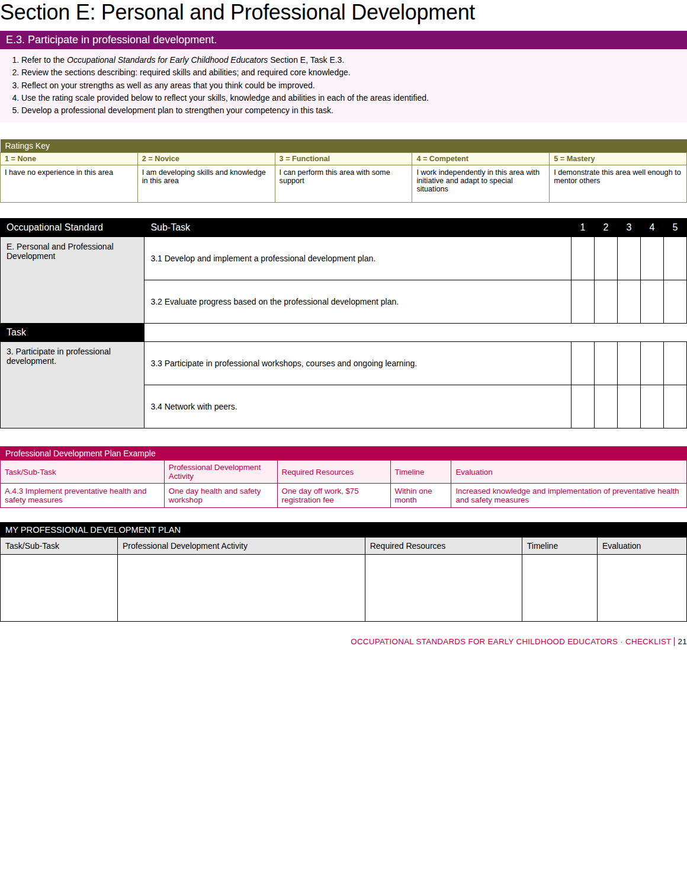Section E: Personal and Professional Development
E.3. Participate in professional development.
Refer to the Occupational Standards for Early Childhood Educators Section E, Task E.3.
Review the sections describing: required skills and abilities; and required core knowledge.
Reflect on your strengths as well as any areas that you think could be improved.
Use the rating scale provided below to reflect your skills, knowledge and abilities in each of the areas identified.
Develop a professional development plan to strengthen your competency in this task.
| Ratings Key |
| --- |
| 1 = None | 2 = Novice | 3 = Functional | 4 = Competent | 5 = Mastery |
| I have no experience in this area | I am developing skills and knowledge in this area | I can perform this area with some support | I work independently in this area with initiative and adapt to special situations | I demonstrate this area well enough to mentor others |
| Occupational Standard | Sub-Task | 1 | 2 | 3 | 4 | 5 |
| --- | --- | --- | --- | --- | --- | --- |
| E. Personal and Professional Development | 3.1 Develop and implement a professional development plan. | | | | | |
| 3.2 Evaluate progress based on the professional development plan. | | | | | |
| Task | |
| 3. Participate in professional development. | 3.3 Participate in professional workshops, courses and ongoing learning. | | | | | |
| 3.4 Network with peers. | | | | | |
| Professional Development Plan Example |
| --- |
| Task/Sub-Task | Professional Development Activity | Required Resources | Timeline | Evaluation |
| A.4.3 Implement preventative health and safety measures | One day health and safety workshop | One day off work, $75 registration fee | Within one month | Increased knowledge and implementation of preventative health and safety measures |
| MY PROFESSIONAL DEVELOPMENT PLAN |
| --- |
| Task/Sub-Task | Professional Development Activity | Required Resources | Timeline | Evaluation |
OCCUPATIONAL STANDARDS FOR EARLY CHILDHOOD EDUCATORS · CHECKLIST21